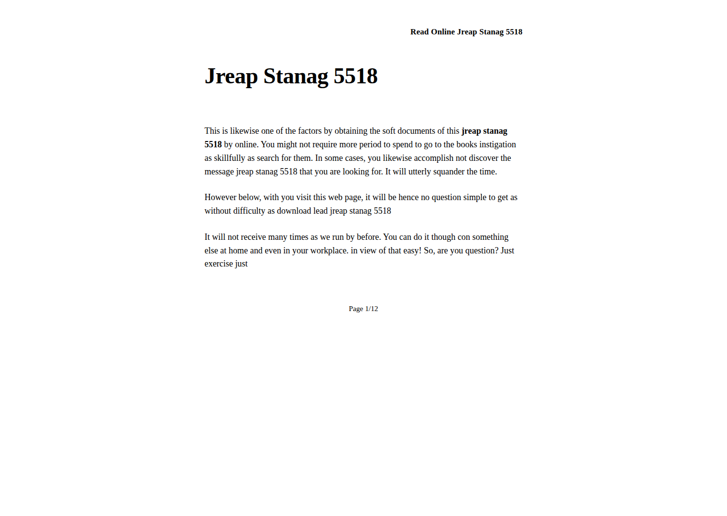Read Online Jreap Stanag 5518
Jreap Stanag 5518
This is likewise one of the factors by obtaining the soft documents of this jreap stanag 5518 by online. You might not require more period to spend to go to the books instigation as skillfully as search for them. In some cases, you likewise accomplish not discover the message jreap stanag 5518 that you are looking for. It will utterly squander the time.
However below, with you visit this web page, it will be hence no question simple to get as without difficulty as download lead jreap stanag 5518
It will not receive many times as we run by before. You can do it though con something else at home and even in your workplace. in view of that easy! So, are you question? Just exercise just
Page 1/12